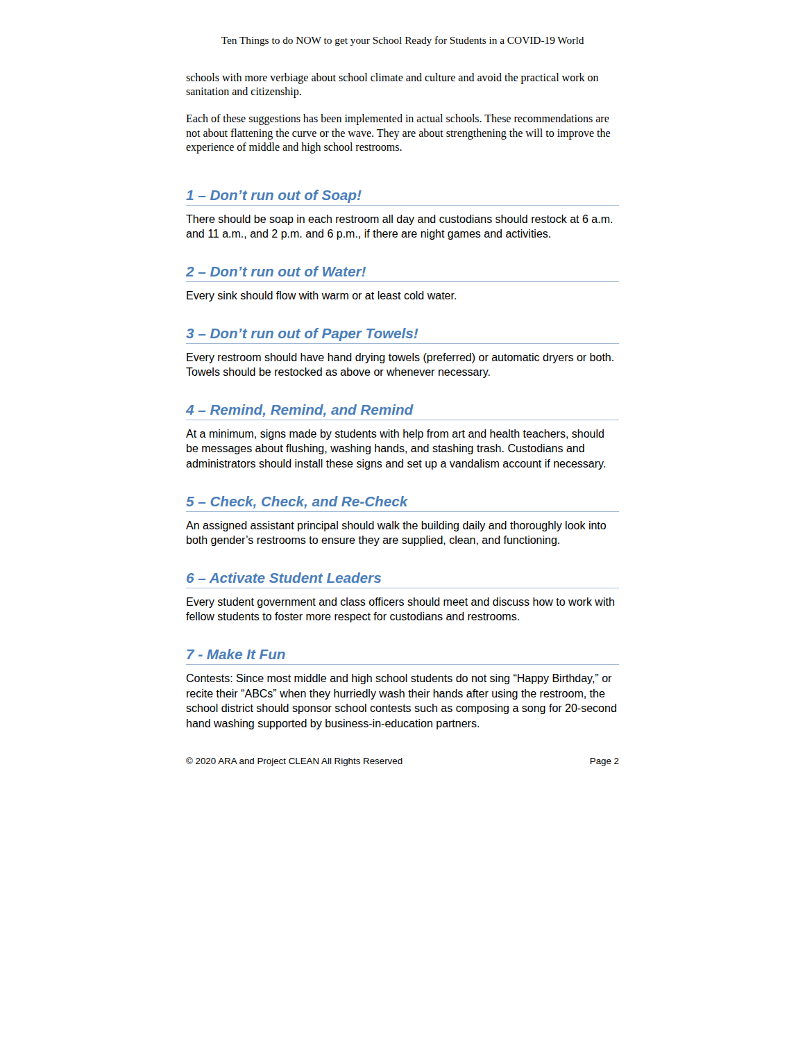Ten Things to do NOW to get your School Ready for Students in a COVID-19 World
schools with more verbiage about school climate and culture and avoid the practical work on sanitation and citizenship.
Each of these suggestions has been implemented in actual schools. These recommendations are not about flattening the curve or the wave. They are about strengthening the will to improve the experience of middle and high school restrooms.
1 – Don’t run out of Soap!
There should be soap in each restroom all day and custodians should restock at 6 a.m. and 11 a.m., and 2 p.m. and 6 p.m., if there are night games and activities.
2 – Don’t run out of Water!
Every sink should flow with warm or at least cold water.
3 – Don’t run out of Paper Towels!
Every restroom should have hand drying towels (preferred) or automatic dryers or both. Towels should be restocked as above or whenever necessary.
4 – Remind, Remind, and Remind
At a minimum, signs made by students with help from art and health teachers, should be messages about flushing, washing hands, and stashing trash. Custodians and administrators should install these signs and set up a vandalism account if necessary.
5 – Check, Check, and Re-Check
An assigned assistant principal should walk the building daily and thoroughly look into both gender’s restrooms to ensure they are supplied, clean, and functioning.
6 – Activate Student Leaders
Every student government and class officers should meet and discuss how to work with fellow students to foster more respect for custodians and restrooms.
7 - Make It Fun
Contests: Since most middle and high school students do not sing “Happy Birthday,” or recite their “ABCs” when they hurriedly wash their hands after using the restroom, the school district should sponsor school contests such as composing a song for 20-second hand washing supported by business-in-education partners.
© 2020 ARA and Project CLEAN All Rights Reserved Page 2